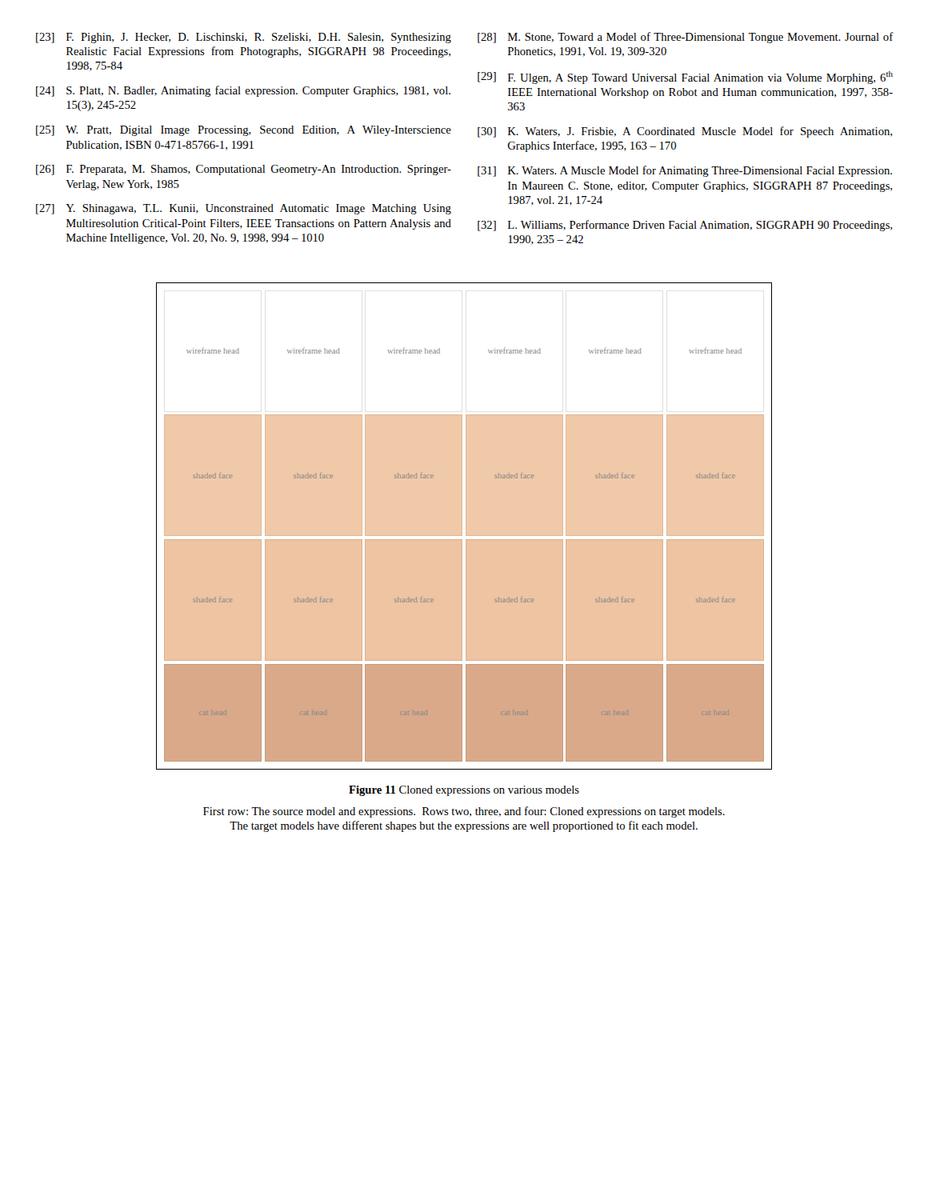[23] F. Pighin, J. Hecker, D. Lischinski, R. Szeliski, D.H. Salesin, Synthesizing Realistic Facial Expressions from Photographs, SIGGRAPH 98 Proceedings, 1998, 75-84
[24] S. Platt, N. Badler, Animating facial expression. Computer Graphics, 1981, vol. 15(3), 245-252
[25] W. Pratt, Digital Image Processing, Second Edition, A Wiley-Interscience Publication, ISBN 0-471-85766-1, 1991
[26] F. Preparata, M. Shamos, Computational Geometry-An Introduction. Springer-Verlag, New York, 1985
[27] Y. Shinagawa, T.L. Kunii, Unconstrained Automatic Image Matching Using Multiresolution Critical-Point Filters, IEEE Transactions on Pattern Analysis and Machine Intelligence, Vol. 20, No. 9, 1998, 994 – 1010
[28] M. Stone, Toward a Model of Three-Dimensional Tongue Movement. Journal of Phonetics, 1991, Vol. 19, 309-320
[29] F. Ulgen, A Step Toward Universal Facial Animation via Volume Morphing, 6th IEEE International Workshop on Robot and Human communication, 1997, 358-363
[30] K. Waters, J. Frisbie, A Coordinated Muscle Model for Speech Animation, Graphics Interface, 1995, 163 – 170
[31] K. Waters. A Muscle Model for Animating Three-Dimensional Facial Expression. In Maureen C. Stone, editor, Computer Graphics, SIGGRAPH 87 Proceedings, 1987, vol. 21, 17-24
[32] L. Williams, Performance Driven Facial Animation, SIGGRAPH 90 Proceedings, 1990, 235 – 242
wireframe head
wireframe head
wireframe head
wireframe head
wireframe head
wireframe head
shaded face
shaded face
shaded face
shaded face
shaded face
shaded face
shaded face
shaded face
shaded face
shaded face
shaded face
shaded face
cat head
cat head
cat head
cat head
cat head
cat head
Figure 11 Cloned expressions on various models First row: The source model and expressions. Rows two, three, and four: Cloned expressions on target models. The target models have different shapes but the expressions are well proportioned to fit each model.